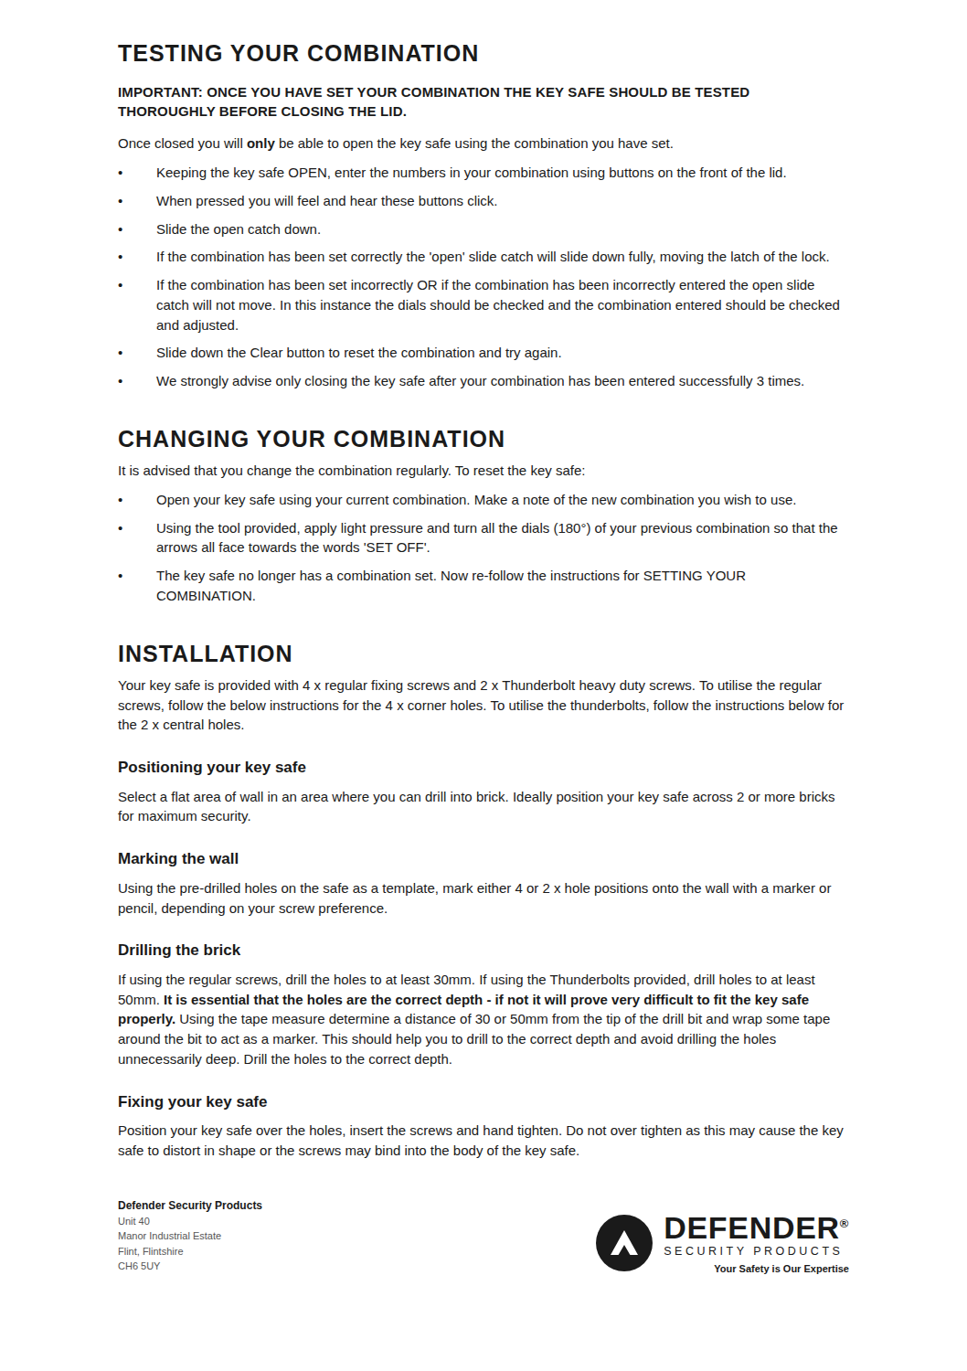Testing Your Combination
Important: Once you have set your combination the key safe should be tested thoroughly before closing the lid.
Once closed you will only be able to open the key safe using the combination you have set.
Keeping the key safe OPEN, enter the numbers in your combination using buttons on the front of the lid.
When pressed you will feel and hear these buttons click.
Slide the open catch down.
If the combination has been set correctly the 'open' slide catch will slide down fully, moving the latch of the lock.
If the combination has been set incorrectly OR if the combination has been incorrectly entered the open slide catch will not move. In this instance the dials should be checked and the combination entered should be checked and adjusted.
Slide down the Clear button to reset the combination and try again.
We strongly advise only closing the key safe after your combination has been entered successfully 3 times.
Changing Your Combination
It is advised that you change the combination regularly. To reset the key safe:
Open your key safe using your current combination. Make a note of the new combination you wish to use.
Using the tool provided, apply light pressure and turn all the dials (180°) of your previous combination so that the arrows all face towards the words 'SET OFF'.
The key safe no longer has a combination set. Now re-follow the instructions for SETTING YOUR COMBINATION.
Installation
Your key safe is provided with 4 x regular fixing screws and 2 x Thunderbolt heavy duty screws. To utilise the regular screws, follow the below instructions for the 4 x corner holes. To utilise the thunderbolts, follow the instructions below for the 2 x central holes.
Positioning your key safe
Select a flat area of wall in an area where you can drill into brick. Ideally position your key safe across 2 or more bricks for maximum security.
Marking the wall
Using the pre-drilled holes on the safe as a template, mark either 4 or 2 x hole positions onto the wall with a marker or pencil, depending on your screw preference.
Drilling the brick
If using the regular screws, drill the holes to at least 30mm. If using the Thunderbolts provided, drill holes to at least 50mm. It is essential that the holes are the correct depth - if not it will prove very difficult to fit the key safe properly. Using the tape measure determine a distance of 30 or 50mm from the tip of the drill bit and wrap some tape around the bit to act as a marker. This should help you to drill to the correct depth and avoid drilling the holes unnecessarily deep. Drill the holes to the correct depth.
Fixing your key safe
Position your key safe over the holes, insert the screws and hand tighten. Do not over tighten as this may cause the key safe to distort in shape or the screws may bind into the body of the key safe.
Defender Security Products
Unit 40
Manor Industrial Estate
Flint, Flintshire
CH6 5UY
DEFENDER®
SECURITY PRODUCTS
Your Safety is Our Expertise